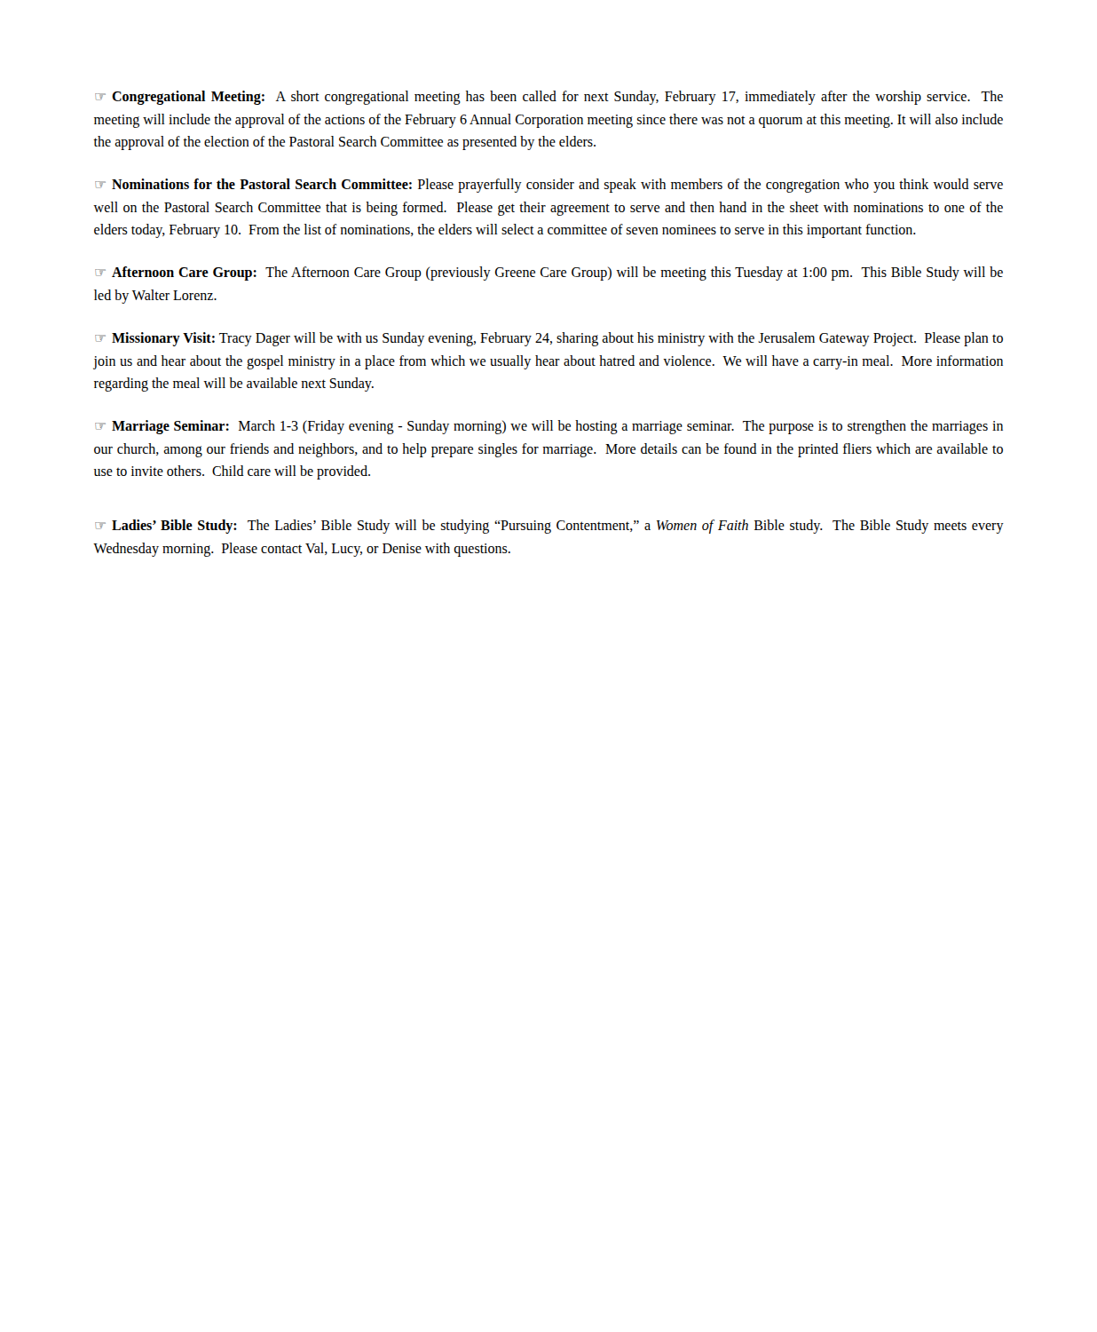☞Congregational Meeting: A short congregational meeting has been called for next Sunday, February 17, immediately after the worship service. The meeting will include the approval of the actions of the February 6 Annual Corporation meeting since there was not a quorum at this meeting. It will also include the approval of the election of the Pastoral Search Committee as presented by the elders.
☞Nominations for the Pastoral Search Committee: Please prayerfully consider and speak with members of the congregation who you think would serve well on the Pastoral Search Committee that is being formed. Please get their agreement to serve and then hand in the sheet with nominations to one of the elders today, February 10. From the list of nominations, the elders will select a committee of seven nominees to serve in this important function.
☞Afternoon Care Group: The Afternoon Care Group (previously Greene Care Group) will be meeting this Tuesday at 1:00 pm. This Bible Study will be led by Walter Lorenz.
☞Missionary Visit: Tracy Dager will be with us Sunday evening, February 24, sharing about his ministry with the Jerusalem Gateway Project. Please plan to join us and hear about the gospel ministry in a place from which we usually hear about hatred and violence. We will have a carry-in meal. More information regarding the meal will be available next Sunday.
☞Marriage Seminar: March 1-3 (Friday evening - Sunday morning) we will be hosting a marriage seminar. The purpose is to strengthen the marriages in our church, among our friends and neighbors, and to help prepare singles for marriage. More details can be found in the printed fliers which are available to use to invite others. Child care will be provided.
☞Ladies’ Bible Study: The Ladies’ Bible Study will be studying “Pursuing Contentment,” a Women of Faith Bible study. The Bible Study meets every Wednesday morning. Please contact Val, Lucy, or Denise with questions.